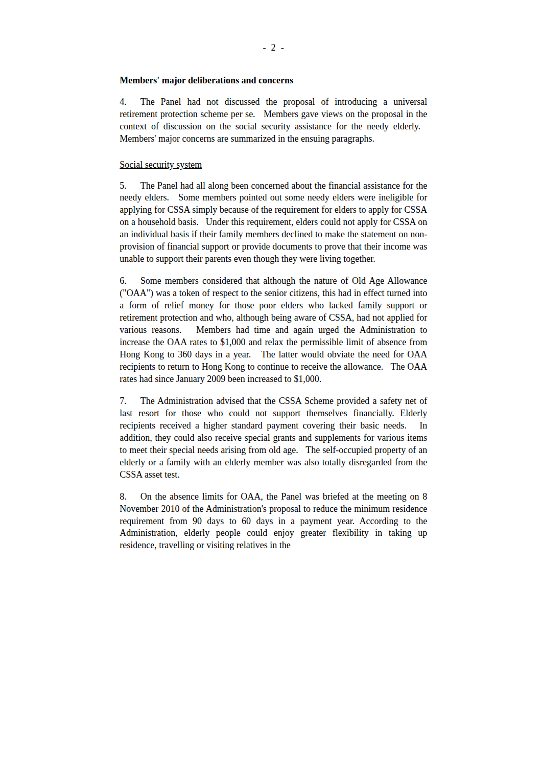- 2 -
Members' major deliberations and concerns
4. The Panel had not discussed the proposal of introducing a universal retirement protection scheme per se. Members gave views on the proposal in the context of discussion on the social security assistance for the needy elderly. Members' major concerns are summarized in the ensuing paragraphs.
Social security system
5. The Panel had all along been concerned about the financial assistance for the needy elders. Some members pointed out some needy elders were ineligible for applying for CSSA simply because of the requirement for elders to apply for CSSA on a household basis. Under this requirement, elders could not apply for CSSA on an individual basis if their family members declined to make the statement on non-provision of financial support or provide documents to prove that their income was unable to support their parents even though they were living together.
6. Some members considered that although the nature of Old Age Allowance ("OAA") was a token of respect to the senior citizens, this had in effect turned into a form of relief money for those poor elders who lacked family support or retirement protection and who, although being aware of CSSA, had not applied for various reasons. Members had time and again urged the Administration to increase the OAA rates to $1,000 and relax the permissible limit of absence from Hong Kong to 360 days in a year. The latter would obviate the need for OAA recipients to return to Hong Kong to continue to receive the allowance. The OAA rates had since January 2009 been increased to $1,000.
7. The Administration advised that the CSSA Scheme provided a safety net of last resort for those who could not support themselves financially. Elderly recipients received a higher standard payment covering their basic needs. In addition, they could also receive special grants and supplements for various items to meet their special needs arising from old age. The self-occupied property of an elderly or a family with an elderly member was also totally disregarded from the CSSA asset test.
8. On the absence limits for OAA, the Panel was briefed at the meeting on 8 November 2010 of the Administration's proposal to reduce the minimum residence requirement from 90 days to 60 days in a payment year. According to the Administration, elderly people could enjoy greater flexibility in taking up residence, travelling or visiting relatives in the